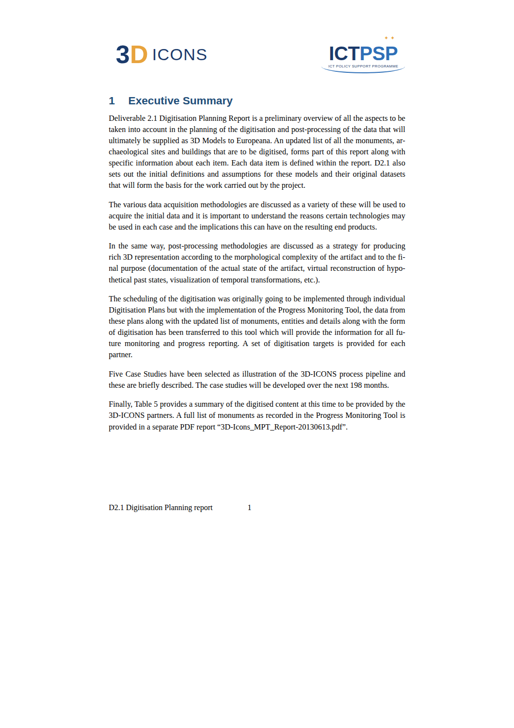3D ICONS
✦ ✦
ICTPSP
ICT POLICY SUPPORT PROGRAMME
1 Executive Summary
Deliverable 2.1 Digitisation Planning Report is a preliminary overview of all the aspects to be taken into account in the planning of the digitisation and post-processing of the data that will ultimately be supplied as 3D Models to Europeana. An updated list of all the monuments, archaeological sites and buildings that are to be digitised, forms part of this report along with specific information about each item. Each data item is defined within the report. D2.1 also sets out the initial definitions and assumptions for these models and their original datasets that will form the basis for the work carried out by the project.
The various data acquisition methodologies are discussed as a variety of these will be used to acquire the initial data and it is important to understand the reasons certain technologies may be used in each case and the implications this can have on the resulting end products.
In the same way, post-processing methodologies are discussed as a strategy for producing rich 3D representation according to the morphological complexity of the artifact and to the final purpose (documentation of the actual state of the artifact, virtual reconstruction of hypothetical past states, visualization of temporal transformations, etc.).
The scheduling of the digitisation was originally going to be implemented through individual Digitisation Plans but with the implementation of the Progress Monitoring Tool, the data from these plans along with the updated list of monuments, entities and details along with the form of digitisation has been transferred to this tool which will provide the information for all future monitoring and progress reporting. A set of digitisation targets is provided for each partner.
Five Case Studies have been selected as illustration of the 3D-ICONS process pipeline and these are briefly described. The case studies will be developed over the next 198 months.
Finally, Table 5 provides a summary of the digitised content at this time to be provided by the 3D-ICONS partners. A full list of monuments as recorded in the Progress Monitoring Tool is provided in a separate PDF report “3D-Icons_MPT_Report-20130613.pdf”.
D2.1 Digitisation Planning report 1